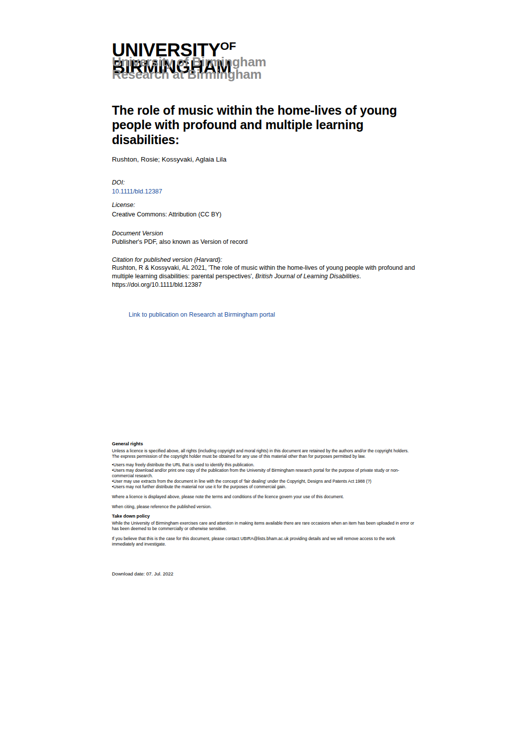UNIVERSITYOF
BIRMINGHAM
University of Birmingham
Research at Birmingham
The role of music within the home-lives of young people with profound and multiple learning disabilities:
Rushton, Rosie; Kossyvaki, Aglaia Lila
DOI:
10.1111/bld.12387
License:
Creative Commons: Attribution (CC BY)
Document Version Publisher's PDF, also known as Version of record
Citation for published version (Harvard): Rushton, R & Kossyvaki, AL 2021, 'The role of music within the home-lives of young people with profound and multiple learning disabilities: parental perspectives', British Journal of Learning Disabilities. https://doi.org/10.1111/bld.12387
Link to publication on Research at Birmingham portal
General rights
Unless a licence is specified above, all rights (including copyright and moral rights) in this document are retained by the authors and/or the copyright holders. The express permission of the copyright holder must be obtained for any use of this material other than for purposes permitted by law.
•Users may freely distribute the URL that is used to identify this publication.
•Users may download and/or print one copy of the publication from the University of Birmingham research portal for the purpose of private study or non-commercial research.
•User may use extracts from the document in line with the concept of 'fair dealing' under the Copyright, Designs and Patents Act 1988 (?)
•Users may not further distribute the material nor use it for the purposes of commercial gain.
Where a licence is displayed above, please note the terms and conditions of the licence govern your use of this document.
When citing, please reference the published version.
Take down policy
While the University of Birmingham exercises care and attention in making items available there are rare occasions when an item has been uploaded in error or has been deemed to be commercially or otherwise sensitive.
If you believe that this is the case for this document, please contact UBIRA@lists.bham.ac.uk providing details and we will remove access to the work immediately and investigate.
Download date: 07. Jul. 2022